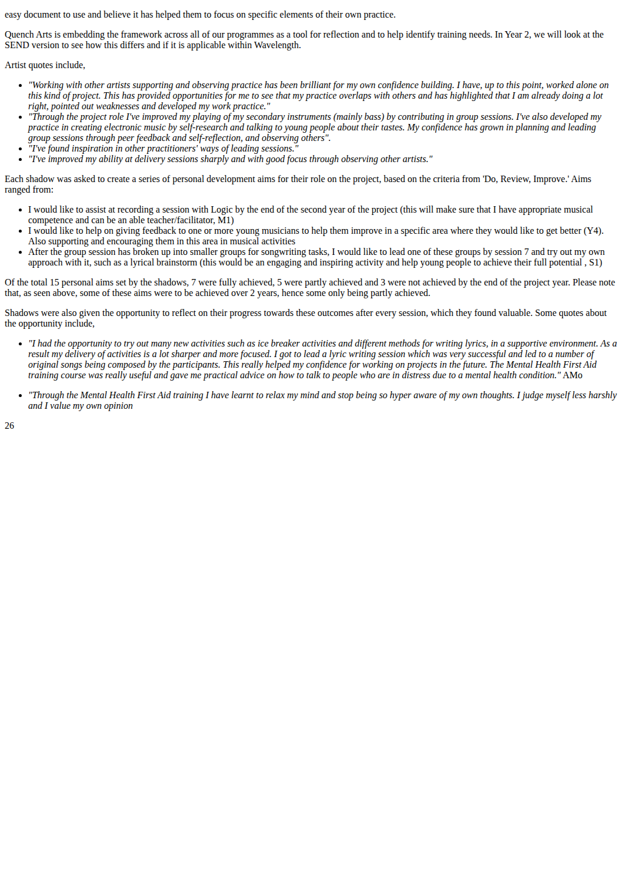easy document to use and believe it has helped them to focus on specific elements of their own practice.
Quench Arts is embedding the framework across all of our programmes as a tool for reflection and to help identify training needs. In Year 2, we will look at the SEND version to see how this differs and if it is applicable within Wavelength.
Artist quotes include,
"Working with other artists supporting and observing practice has been brilliant for my own confidence building. I have, up to this point, worked alone on this kind of project. This has provided opportunities for me to see that my practice overlaps with others and has highlighted that I am already doing a lot right, pointed out weaknesses and developed my work practice."
"Through the project role I've improved my playing of my secondary instruments (mainly bass) by contributing in group sessions. I've also developed my practice in creating electronic music by self-research and talking to young people about their tastes. My confidence has grown in planning and leading group sessions through peer feedback and self-reflection, and observing others".
"I've found inspiration in other practitioners' ways of leading sessions."
"I've improved my ability at delivery sessions sharply and with good focus through observing other artists."
Each shadow was asked to create a series of personal development aims for their role on the project, based on the criteria from 'Do, Review, Improve.' Aims ranged from:
I would like to assist at recording a session with Logic by the end of the second year of the project (this will make sure that I have appropriate musical competence and can be an able teacher/facilitator, M1)
I would like to help on giving feedback to one or more young musicians to help them improve in a specific area where they would like to get better (Y4). Also supporting and encouraging them in this area in musical activities
After the group session has broken up into smaller groups for songwriting tasks, I would like to lead one of these groups by session 7 and try out my own approach with it, such as a lyrical brainstorm (this would be an engaging and inspiring activity and help young people to achieve their full potential , S1)
Of the total 15 personal aims set by the shadows, 7 were fully achieved, 5 were partly achieved and 3 were not achieved by the end of the project year. Please note that, as seen above, some of these aims were to be achieved over 2 years, hence some only being partly achieved.
Shadows were also given the opportunity to reflect on their progress towards these outcomes after every session, which they found valuable. Some quotes about the opportunity include,
"I had the opportunity to try out many new activities such as ice breaker activities and different methods for writing lyrics, in a supportive environment. As a result my delivery of activities is a lot sharper and more focused. I got to lead a lyric writing session which was very successful and led to a number of original songs being composed by the participants. This really helped my confidence for working on projects in the future. The Mental Health First Aid training course was really useful and gave me practical advice on how to talk to people who are in distress due to a mental health condition." AMo
"Through the Mental Health First Aid training I have learnt to relax my mind and stop being so hyper aware of my own thoughts. I judge myself less harshly and I value my own opinion
26